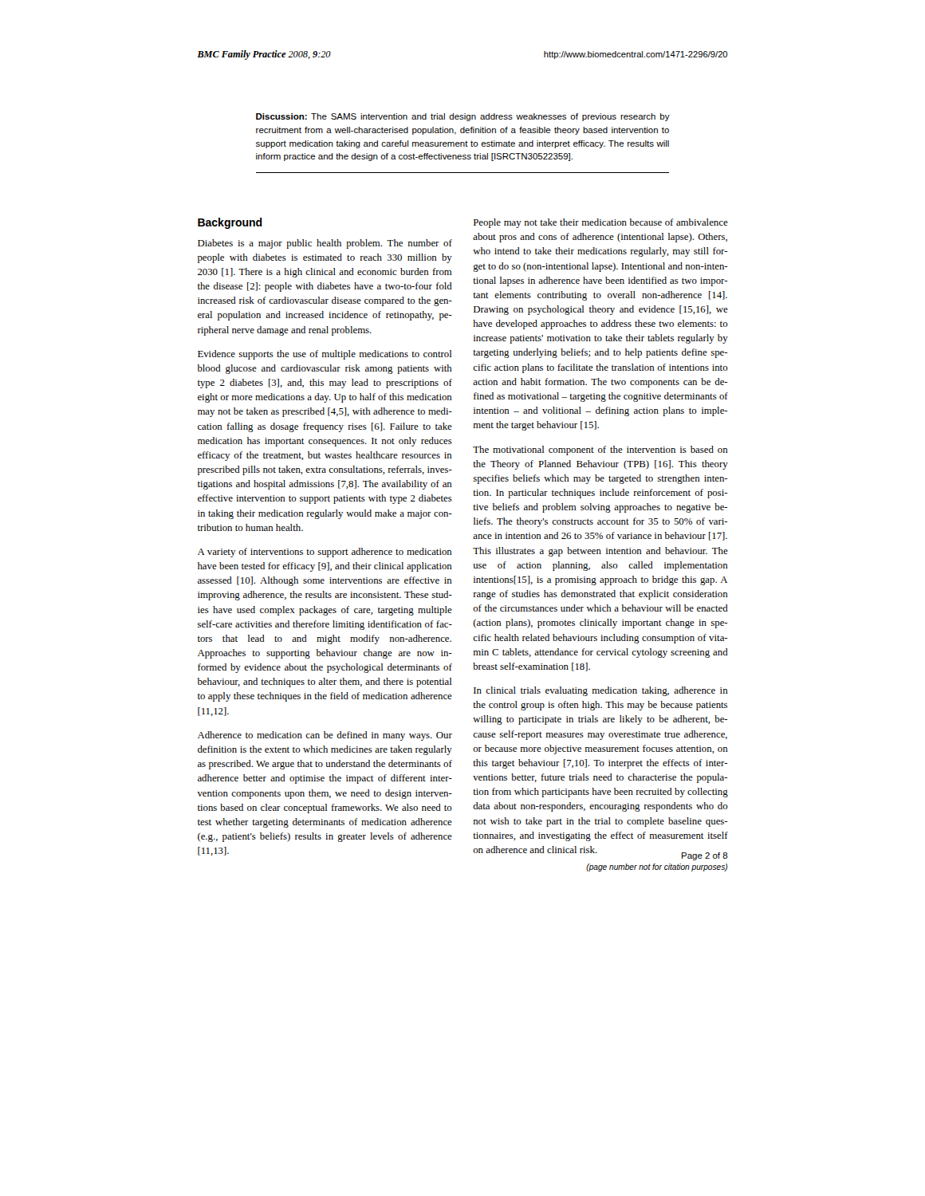BMC Family Practice 2008, 9:20
http://www.biomedcentral.com/1471-2296/9/20
Discussion: The SAMS intervention and trial design address weaknesses of previous research by recruitment from a well-characterised population, definition of a feasible theory based intervention to support medication taking and careful measurement to estimate and interpret efficacy. The results will inform practice and the design of a cost-effectiveness trial [ISRCTN30522359].
Background
Diabetes is a major public health problem. The number of people with diabetes is estimated to reach 330 million by 2030 [1]. There is a high clinical and economic burden from the disease [2]: people with diabetes have a two-to-four fold increased risk of cardiovascular disease compared to the general population and increased incidence of retinopathy, peripheral nerve damage and renal problems.
Evidence supports the use of multiple medications to control blood glucose and cardiovascular risk among patients with type 2 diabetes [3], and, this may lead to prescriptions of eight or more medications a day. Up to half of this medication may not be taken as prescribed [4,5], with adherence to medication falling as dosage frequency rises [6]. Failure to take medication has important consequences. It not only reduces efficacy of the treatment, but wastes healthcare resources in prescribed pills not taken, extra consultations, referrals, investigations and hospital admissions [7,8]. The availability of an effective intervention to support patients with type 2 diabetes in taking their medication regularly would make a major contribution to human health.
A variety of interventions to support adherence to medication have been tested for efficacy [9], and their clinical application assessed [10]. Although some interventions are effective in improving adherence, the results are inconsistent. These studies have used complex packages of care, targeting multiple self-care activities and therefore limiting identification of factors that lead to and might modify non-adherence. Approaches to supporting behaviour change are now informed by evidence about the psychological determinants of behaviour, and techniques to alter them, and there is potential to apply these techniques in the field of medication adherence [11,12].
Adherence to medication can be defined in many ways. Our definition is the extent to which medicines are taken regularly as prescribed. We argue that to understand the determinants of adherence better and optimise the impact of different intervention components upon them, we need to design interventions based on clear conceptual frameworks. We also need to test whether targeting determinants of medication adherence (e.g., patient's beliefs) results in greater levels of adherence [11,13].
People may not take their medication because of ambivalence about pros and cons of adherence (intentional lapse). Others, who intend to take their medications regularly, may still forget to do so (non-intentional lapse). Intentional and non-intentional lapses in adherence have been identified as two important elements contributing to overall non-adherence [14]. Drawing on psychological theory and evidence [15,16], we have developed approaches to address these two elements: to increase patients' motivation to take their tablets regularly by targeting underlying beliefs; and to help patients define specific action plans to facilitate the translation of intentions into action and habit formation. The two components can be defined as motivational – targeting the cognitive determinants of intention – and volitional – defining action plans to implement the target behaviour [15].
The motivational component of the intervention is based on the Theory of Planned Behaviour (TPB) [16]. This theory specifies beliefs which may be targeted to strengthen intention. In particular techniques include reinforcement of positive beliefs and problem solving approaches to negative beliefs. The theory's constructs account for 35 to 50% of variance in intention and 26 to 35% of variance in behaviour [17]. This illustrates a gap between intention and behaviour. The use of action planning, also called implementation intentions[15], is a promising approach to bridge this gap. A range of studies has demonstrated that explicit consideration of the circumstances under which a behaviour will be enacted (action plans), promotes clinically important change in specific health related behaviours including consumption of vitamin C tablets, attendance for cervical cytology screening and breast self-examination [18].
In clinical trials evaluating medication taking, adherence in the control group is often high. This may be because patients willing to participate in trials are likely to be adherent, because self-report measures may overestimate true adherence, or because more objective measurement focuses attention, on this target behaviour [7,10]. To interpret the effects of interventions better, future trials need to characterise the population from which participants have been recruited by collecting data about non-responders, encouraging respondents who do not wish to take part in the trial to complete baseline questionnaires, and investigating the effect of measurement itself on adherence and clinical risk.
Page 2 of 8
(page number not for citation purposes)